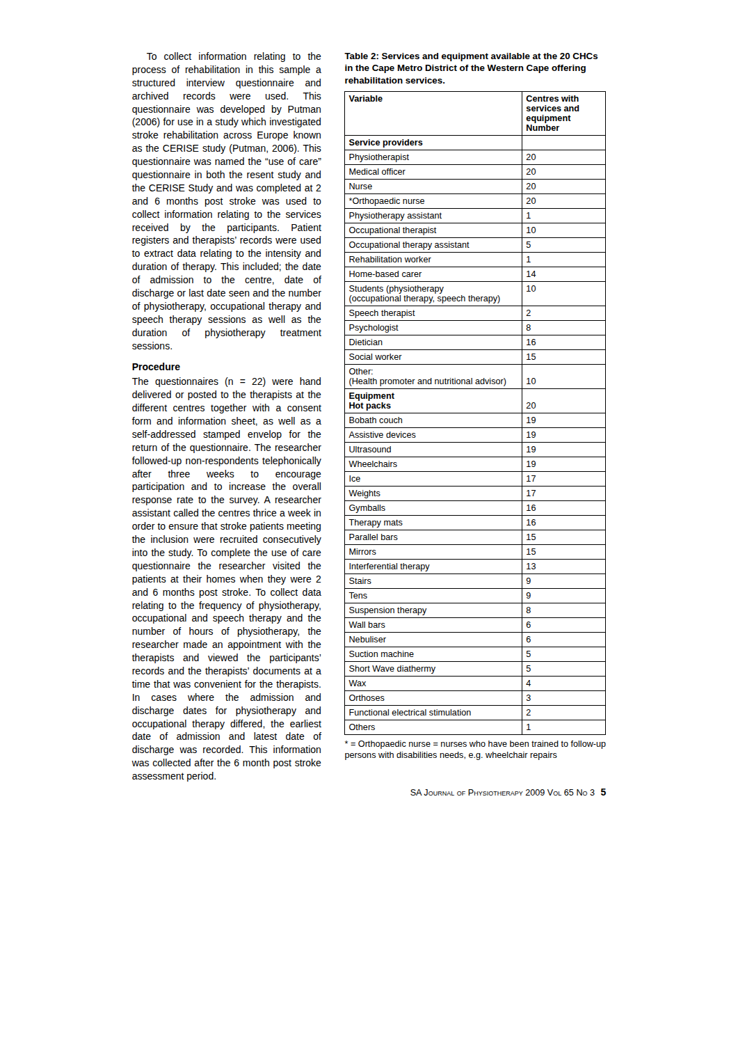To collect information relating to the process of rehabilitation in this sample a structured interview questionnaire and archived records were used. This questionnaire was developed by Putman (2006) for use in a study which investigated stroke rehabilitation across Europe known as the CERISE study (Putman, 2006). This questionnaire was named the “use of care” questionnaire in both the resent study and the CERISE Study and was completed at 2 and 6 months post stroke was used to collect information relating to the services received by the participants. Patient registers and therapists’ records were used to extract data relating to the intensity and duration of therapy. This included; the date of admission to the centre, date of discharge or last date seen and the number of physiotherapy, occupational therapy and speech therapy sessions as well as the duration of physiotherapy treatment sessions.
Procedure
The questionnaires (n = 22) were hand delivered or posted to the therapists at the different centres together with a consent form and information sheet, as well as a self-addressed stamped envelop for the return of the questionnaire. The researcher followed-up non-respondents telephonically after three weeks to encourage participation and to increase the overall response rate to the survey. A researcher assistant called the centres thrice a week in order to ensure that stroke patients meeting the inclusion were recruited consecutively into the study. To complete the use of care questionnaire the researcher visited the patients at their homes when they were 2 and 6 months post stroke. To collect data relating to the frequency of physiotherapy, occupational and speech therapy and the number of hours of physiotherapy, the researcher made an appointment with the therapists and viewed the participants’ records and the therapists’ documents at a time that was convenient for the therapists. In cases where the admission and discharge dates for physiotherapy and occupational therapy differed, the earliest date of admission and latest date of discharge was recorded. This information was collected after the 6 month post stroke assessment period.
Table 2: Services and equipment available at the 20 CHCs in the Cape Metro District of the Western Cape offering rehabilitation services.
| Variable | Centres with services and equipment Number |
| --- | --- |
| Service providers | |
| Physiotherapist | 20 |
| Medical officer | 20 |
| Nurse | 20 |
| *Orthopaedic nurse | 20 |
| Physiotherapy assistant | 1 |
| Occupational therapist | 10 |
| Occupational therapy assistant | 5 |
| Rehabilitation worker | 1 |
| Home-based carer | 14 |
| Students (physiotherapy (occupational therapy, speech therapy) | 10 |
| Speech therapist | 2 |
| Psychologist | 8 |
| Dietician | 16 |
| Social worker | 15 |
| Other: (Health promoter and nutritional advisor) | 10 |
| Equipment Hot packs | 20 |
| Bobath couch | 19 |
| Assistive devices | 19 |
| Ultrasound | 19 |
| Wheelchairs | 19 |
| Ice | 17 |
| Weights | 17 |
| Gymballs | 16 |
| Therapy mats | 16 |
| Parallel bars | 15 |
| Mirrors | 15 |
| Interferential therapy | 13 |
| Stairs | 9 |
| Tens | 9 |
| Suspension therapy | 8 |
| Wall bars | 6 |
| Nebuliser | 6 |
| Suction machine | 5 |
| Short Wave diathermy | 5 |
| Wax | 4 |
| Orthoses | 3 |
| Functional electrical stimulation | 2 |
| Others | 1 |
* = Orthopaedic nurse = nurses who have been trained to follow-up persons with disabilities needs, e.g. wheelchair repairs
SA Journal of Physiotherapy 2009 Vol 65 No 35